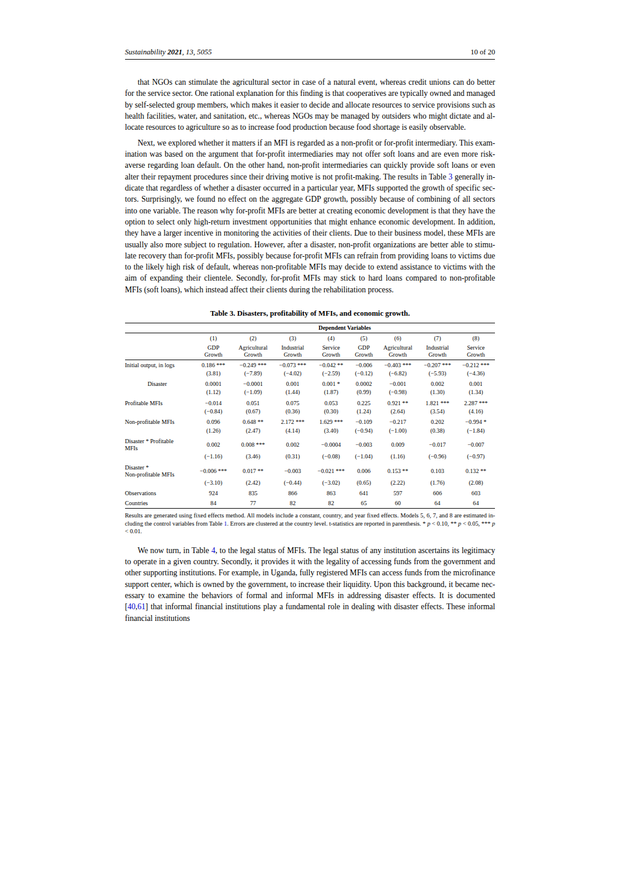Sustainability 2021, 13, 5055 10 of 20
that NGOs can stimulate the agricultural sector in case of a natural event, whereas credit unions can do better for the service sector. One rational explanation for this finding is that cooperatives are typically owned and managed by self-selected group members, which makes it easier to decide and allocate resources to service provisions such as health facilities, water, and sanitation, etc., whereas NGOs may be managed by outsiders who might dictate and allocate resources to agriculture so as to increase food production because food shortage is easily observable.
Next, we explored whether it matters if an MFI is regarded as a non-profit or for-profit intermediary. This examination was based on the argument that for-profit intermediaries may not offer soft loans and are even more risk-averse regarding loan default. On the other hand, non-profit intermediaries can quickly provide soft loans or even alter their repayment procedures since their driving motive is not profit-making. The results in Table 3 generally indicate that regardless of whether a disaster occurred in a particular year, MFIs supported the growth of specific sectors. Surprisingly, we found no effect on the aggregate GDP growth, possibly because of combining of all sectors into one variable. The reason why for-profit MFIs are better at creating economic development is that they have the option to select only high-return investment opportunities that might enhance economic development. In addition, they have a larger incentive in monitoring the activities of their clients. Due to their business model, these MFIs are usually also more subject to regulation. However, after a disaster, non-profit organizations are better able to stimulate recovery than for-profit MFIs, possibly because for-profit MFIs can refrain from providing loans to victims due to the likely high risk of default, whereas non-profitable MFIs may decide to extend assistance to victims with the aim of expanding their clientele. Secondly, for-profit MFIs may stick to hard loans compared to non-profitable MFIs (soft loans), which instead affect their clients during the rehabilitation process.
Table 3. Disasters, profitability of MFIs, and economic growth.
| | Dependent Variables |
| --- | --- |
| | (1) | (2) | (3) | (4) | (5) | (6) | (7) | (8) |
| | GDP Growth | Agricultural Growth | Industrial Growth | Service Growth | GDP Growth | Agricultural Growth | Industrial Growth | Service Growth |
| Initial output, in logs | 0.186 *** | −0.249 *** | −0.073 *** | −0.042 ** | −0.006 | −0.403 *** | −0.207 *** | −0.212 *** |
| | (3.81) | (−7.89) | (−4.02) | (−2.59) | (−0.12) | (−6.82) | (−5.93) | (−4.36) |
| Disaster | 0.0001 | −0.0001 | 0.001 | 0.001 * | 0.0002 | −0.001 | 0.002 | 0.001 |
| | (1.12) | (−1.09) | (1.44) | (1.87) | (0.99) | (−0.98) | (1.30) | (1.34) |
| Profitable MFIs | −0.014 | 0.051 | 0.075 | 0.053 | 0.225 | 0.921 ** | 1.821 *** | 2.287 *** |
| | (−0.84) | (0.67) | (0.36) | (0.30) | (1.24) | (2.64) | (3.54) | (4.16) |
| Non-profitable MFIs | 0.096 | 0.648 ** | 2.172 *** | 1.629 *** | −0.109 | −0.217 | 0.202 | −0.994 * |
| | (1.26) | (2.47) | (4.14) | (3.40) | (−0.94) | (−1.00) | (0.38) | (−1.84) |
| Disaster * Profitable MFIs | 0.002 | 0.008 *** | 0.002 | −0.0004 | −0.003 | 0.009 | −0.017 | −0.007 |
| | (−1.16) | (3.46) | (0.31) | (−0.08) | (−1.04) | (1.16) | (−0.96) | (−0.97) |
| Disaster * Non-profitable MFIs | −0.006 *** | 0.017 ** | −0.003 | −0.021 *** | 0.006 | 0.153 ** | 0.103 | 0.132 ** |
| | (−3.10) | (2.42) | (−0.44) | (−3.02) | (0.65) | (2.22) | (1.76) | (2.08) |
| Observations | 924 | 835 | 866 | 863 | 641 | 597 | 606 | 603 |
| Countries | 84 | 77 | 82 | 82 | 65 | 60 | 64 | 64 |
Results are generated using fixed effects method. All models include a constant, country, and year fixed effects. Models 5, 6, 7, and 8 are estimated including the control variables from Table 1. Errors are clustered at the country level. t-statistics are reported in parenthesis. * p < 0.10, ** p < 0.05, *** p < 0.01.
We now turn, in Table 4, to the legal status of MFIs. The legal status of any institution ascertains its legitimacy to operate in a given country. Secondly, it provides it with the legality of accessing funds from the government and other supporting institutions. For example, in Uganda, fully registered MFIs can access funds from the microfinance support center, which is owned by the government, to increase their liquidity. Upon this background, it became necessary to examine the behaviors of formal and informal MFIs in addressing disaster effects. It is documented [40,61] that informal financial institutions play a fundamental role in dealing with disaster effects. These informal financial institutions